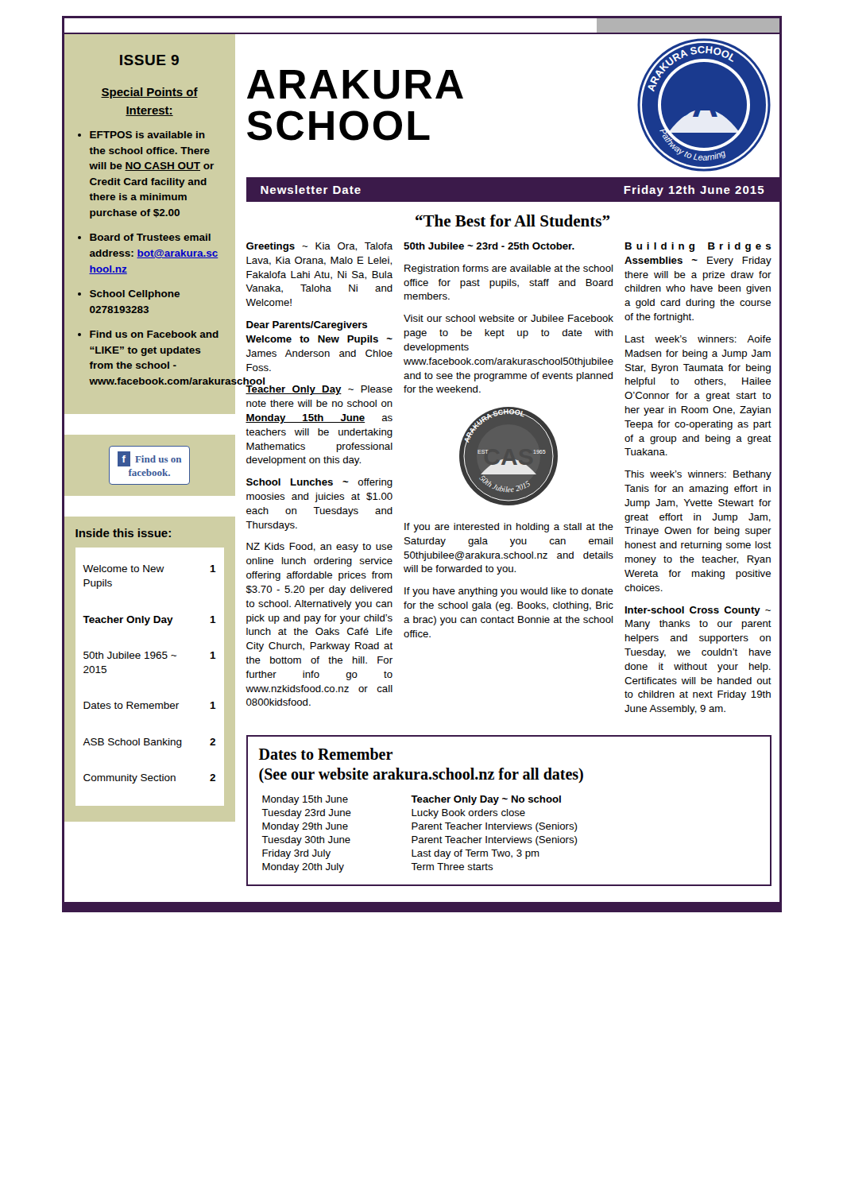ISSUE 9
Special Points of
Interest:
EFTPOS is available in the school office. There will be NO CASH OUT or Credit Card facility and there is a minimum purchase of $2.00
Board of Trustees email address: bot@arakura.school.nz
School Cellphone 0278193283
Find us on Facebook and “LIKE” to get updates from the school - www.facebook.com/arakuraschool
f Find us on
facebook.
Inside this issue:
| Welcome to New Pupils | 1 |
| Teacher Only Day | 1 |
| 50th Jubilee 1965 ~ 2015 | 1 |
| Dates to Remember | 1 |
| ASB School Banking | 2 |
| Community Section | 2 |
ARAKURA
SCHOOL
CAS ARAKURA SCHOOL Pathway to Learning
Newsletter Date Friday 12th June 2015
“The Best for All Students”
Greetings ~ Kia Ora, Talofa Lava, Kia Orana, Malo E Lelei, Fakalofa Lahi Atu, Ni Sa, Bula Vanaka, Taloha Ni and Welcome!
Dear Parents/Caregivers
Welcome to New Pupils ~ James Anderson and Chloe Foss.
Teacher Only Day ~ Please note there will be no school on Monday 15th June as teachers will be undertaking Mathematics professional development on this day.
School Lunches ~ offering moosies and juicies at $1.00 each on Tuesdays and Thursdays.
NZ Kids Food, an easy to use online lunch ordering service offering affordable prices from $3.70 - 5.20 per day delivered to school. Alternatively you can pick up and pay for your child’s lunch at the Oaks Café Life City Church, Parkway Road at the bottom of the hill. For further info go to www.nzkidsfood.co.nz or call 0800kidsfood.
50th Jubilee ~ 23rd - 25th October.
Registration forms are available at the school office for past pupils, staff and Board members.
Visit our school website or Jubilee Facebook page to be kept up to date with developments www.facebook.com/arakuraschool50thjubilee and to see the programme of events planned for the weekend.
CAS ARAKURA SCHOOL 50th Jubilee 2015 EST 1965
If you are interested in holding a stall at the Saturday gala you can email 50thjubilee@arakura.school.nz and details will be forwarded to you.
If you have anything you would like to donate for the school gala (eg. Books, clothing, Bric a brac) you can contact Bonnie at the school office.
B u i l d i n g B r i d g e s Assemblies ~ Every Friday there will be a prize draw for children who have been given a gold card during the course of the fortnight.
Last week’s winners: Aoife Madsen for being a Jump Jam Star, Byron Taumata for being helpful to others, Hailee O’Connor for a great start to her year in Room One, Zayian Teepa for co-operating as part of a group and being a great Tuakana.
This week’s winners: Bethany Tanis for an amazing effort in Jump Jam, Yvette Stewart for great effort in Jump Jam, Trinaye Owen for being super honest and returning some lost money to the teacher, Ryan Wereta for making positive choices.
Inter-school Cross County ~ Many thanks to our parent helpers and supporters on Tuesday, we couldn’t have done it without your help. Certificates will be handed out to children at next Friday 19th June Assembly, 9 am.
Dates to Remember
(See our website arakura.school.nz for all dates)
| Monday 15th June | Teacher Only Day ~ No school |
| Tuesday 23rd June | Lucky Book orders close |
| Monday 29th June | Parent Teacher Interviews (Seniors) |
| Tuesday 30th June | Parent Teacher Interviews (Seniors) |
| Friday 3rd July | Last day of Term Two, 3 pm |
| Monday 20th July | Term Three starts |